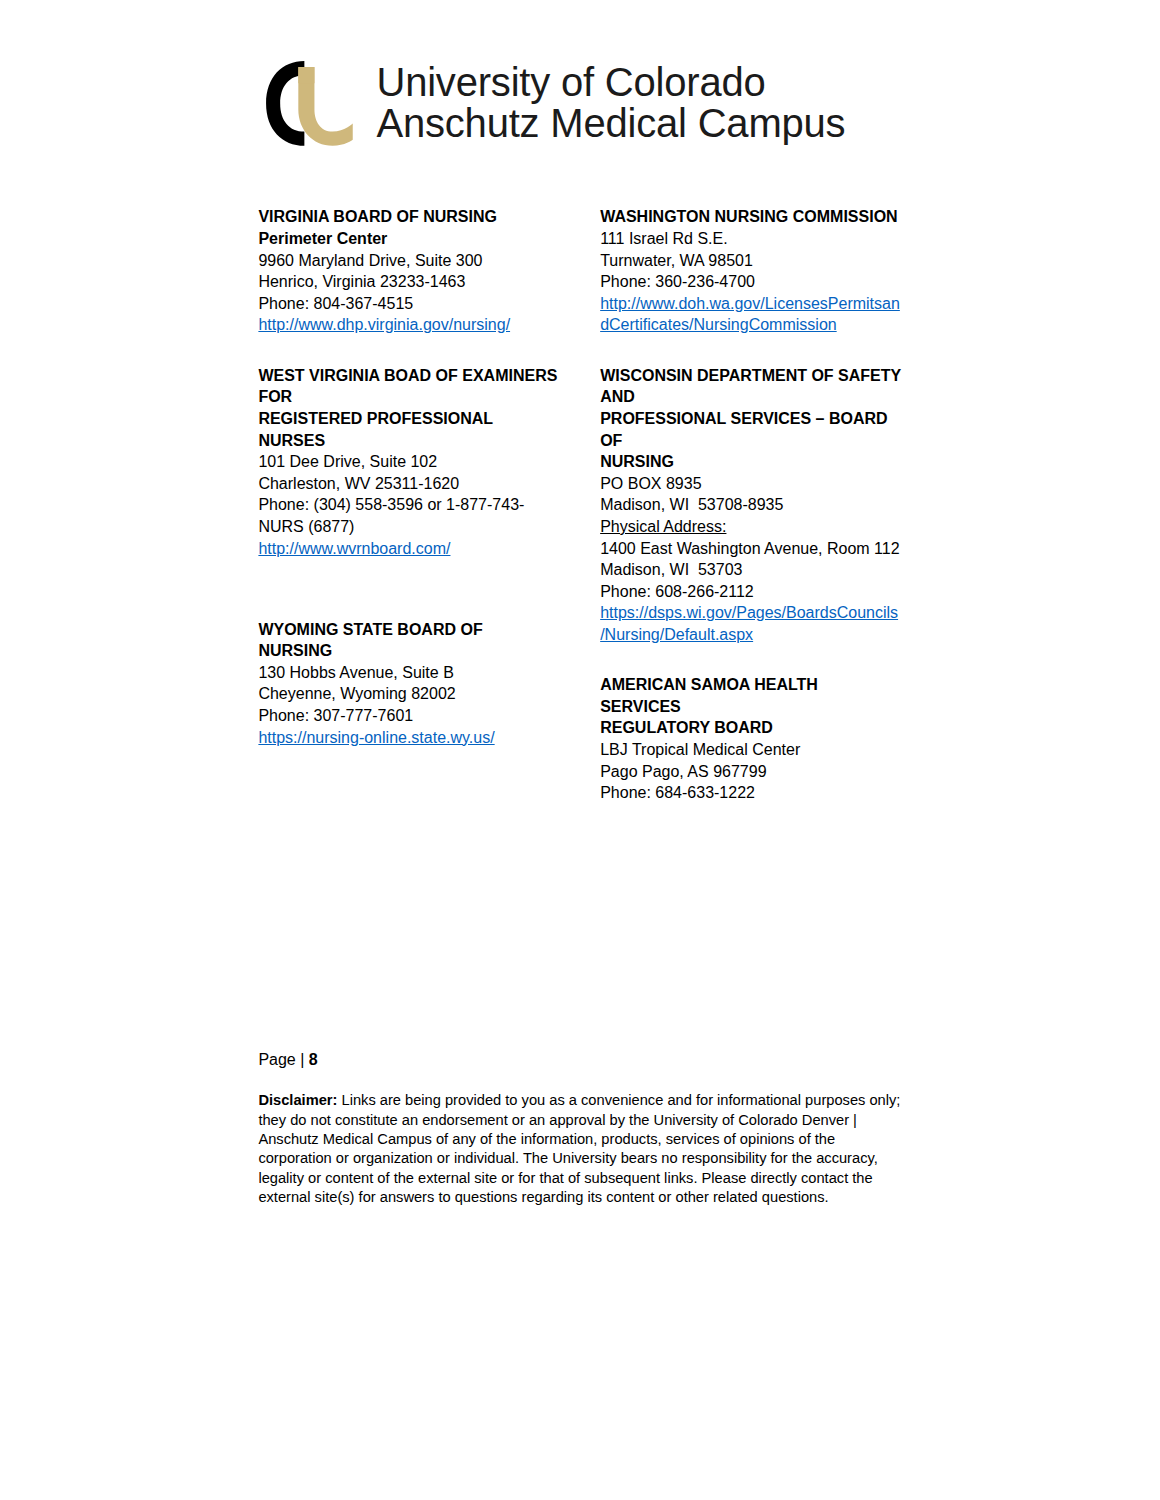University of Colorado
Anschutz Medical Campus
VIRGINIA BOARD OF NURSING Perimeter Center
9960 Maryland Drive, Suite 300
Henrico, Virginia 23233-1463
Phone: 804-367-4515
http://www.dhp.virginia.gov/nursing/
WEST VIRGINIA BOAD OF EXAMINERS FOR
REGISTERED PROFESSIONAL NURSES
101 Dee Drive, Suite 102
Charleston, WV 25311-1620
Phone: (304) 558-3596 or 1-877-743-NURS (6877)
http://www.wvrnboard.com/
WYOMING STATE BOARD OF NURSING
130 Hobbs Avenue, Suite B
Cheyenne, Wyoming 82002
Phone: 307-777-7601
https://nursing-online.state.wy.us/
WASHINGTON NURSING COMMISSION
111 Israel Rd S.E.
Turnwater, WA 98501
Phone: 360-236-4700
http://www.doh.wa.gov/LicensesPermitsandCertificates/NursingCommission
WISCONSIN DEPARTMENT OF SAFETY AND
PROFESSIONAL SERVICES – BOARD OF
NURSING
PO BOX 8935
Madison, WI 53708-8935
Physical Address:
1400 East Washington Avenue, Room 112
Madison, WI 53703
Phone: 608-266-2112
https://dsps.wi.gov/Pages/BoardsCouncils/Nursing/Default.aspx
AMERICAN SAMOA HEALTH SERVICES
REGULATORY BOARD
LBJ Tropical Medical Center
Pago Pago, AS 967799
Phone: 684-633-1222
Page | 8
Disclaimer: Links are being provided to you as a convenience and for informational purposes only; they do not constitute an endorsement or an approval by the University of Colorado Denver | Anschutz Medical Campus of any of the information, products, services of opinions of the corporation or organization or individual. The University bears no responsibility for the accuracy, legality or content of the external site or for that of subsequent links. Please directly contact the external site(s) for answers to questions regarding its content or other related questions.